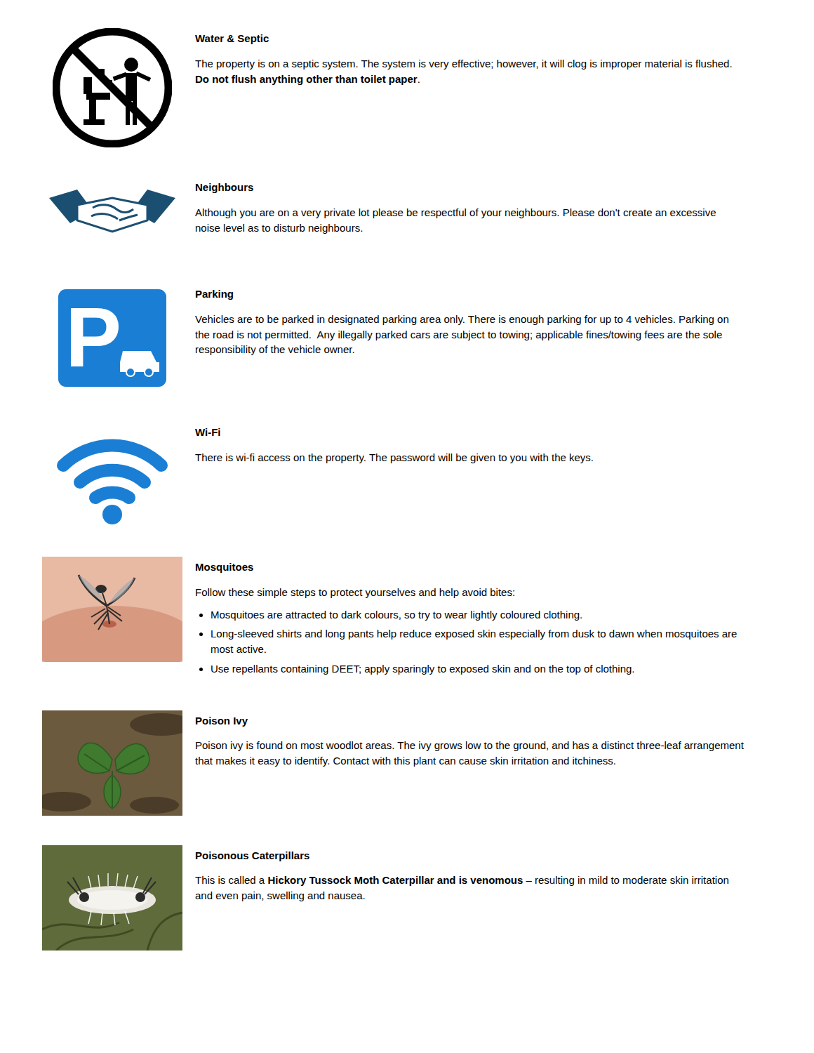Water & Septic
The property is on a septic system. The system is very effective; however, it will clog is improper material is flushed. Do not flush anything other than toilet paper.
Neighbours
Although you are on a very private lot please be respectful of your neighbours. Please don't create an excessive noise level as to disturb neighbours.
P
Parking
Vehicles are to be parked in designated parking area only. There is enough parking for up to 4 vehicles. Parking on the road is not permitted. Any illegally parked cars are subject to towing; applicable fines/towing fees are the sole responsibility of the vehicle owner.
Wi-Fi
There is wi-fi access on the property. The password will be given to you with the keys.
Mosquitoes
Follow these simple steps to protect yourselves and help avoid bites:
Mosquitoes are attracted to dark colours, so try to wear lightly coloured clothing.
Long-sleeved shirts and long pants help reduce exposed skin especially from dusk to dawn when mosquitoes are most active.
Use repellants containing DEET; apply sparingly to exposed skin and on the top of clothing.
Poison Ivy
Poison ivy is found on most woodlot areas. The ivy grows low to the ground, and has a distinct three-leaf arrangement that makes it easy to identify. Contact with this plant can cause skin irritation and itchiness.
Poisonous Caterpillars
This is called a Hickory Tussock Moth Caterpillar and is venomous – resulting in mild to moderate skin irritation and even pain, swelling and nausea.